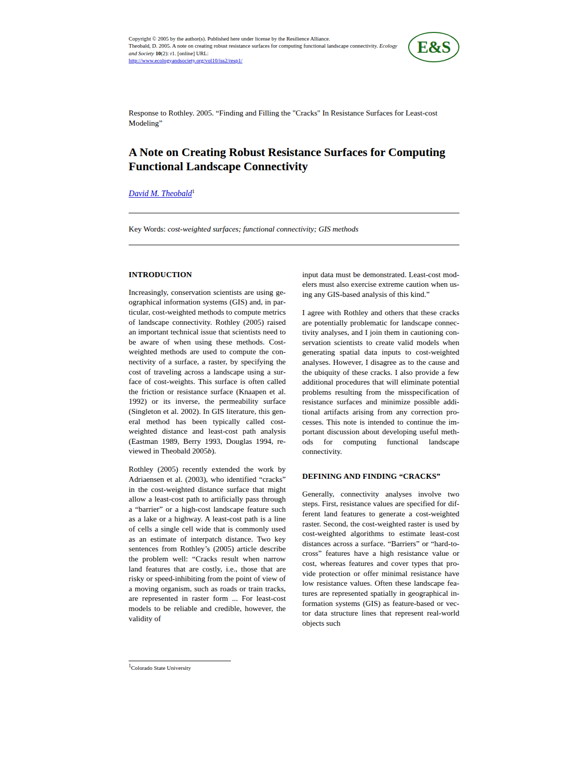Copyright © 2005 by the author(s). Published here under license by the Resilience Alliance.
Theobald, D. 2005. A note on creating robust resistance surfaces for computing functional landscape connectivity. Ecology and Society 10(2): r1. [online] URL:
http://www.ecologyandsociety.org/vol10/iss2/resp1/
E&S
Response to Rothley. 2005. “Finding and Filling the "Cracks" In Resistance Surfaces for Least-cost Modeling”
A Note on Creating Robust Resistance Surfaces for Computing Functional Landscape Connectivity
David M. Theobald1
Key Words: cost-weighted surfaces; functional connectivity; GIS methods
INTRODUCTION
Increasingly, conservation scientists are using geographical information systems (GIS) and, in particular, cost-weighted methods to compute metrics of landscape connectivity. Rothley (2005) raised an important technical issue that scientists need to be aware of when using these methods. Cost-weighted methods are used to compute the connectivity of a surface, a raster, by specifying the cost of traveling across a landscape using a surface of cost-weights. This surface is often called the friction or resistance surface (Knaapen et al. 1992) or its inverse, the permeability surface (Singleton et al. 2002). In GIS literature, this general method has been typically called cost-weighted distance and least-cost path analysis (Eastman 1989, Berry 1993, Douglas 1994, reviewed in Theobald 2005b).
Rothley (2005) recently extended the work by Adriaensen et al. (2003), who identified “cracks” in the cost-weighted distance surface that might allow a least-cost path to artificially pass through a “barrier” or a high-cost landscape feature such as a lake or a highway. A least-cost path is a line of cells a single cell wide that is commonly used as an estimate of interpatch distance. Two key sentences from Rothley’s (2005) article describe the problem well: “Cracks result when narrow land features that are costly, i.e., those that are risky or speed-inhibiting from the point of view of a moving organism, such as roads or train tracks, are represented in raster form ... For least-cost models to be reliable and credible, however, the validity of
input data must be demonstrated. Least-cost modelers must also exercise extreme caution when using any GIS-based analysis of this kind.”
I agree with Rothley and others that these cracks are potentially problematic for landscape connectivity analyses, and I join them in cautioning conservation scientists to create valid models when generating spatial data inputs to cost-weighted analyses. However, I disagree as to the cause and the ubiquity of these cracks. I also provide a few additional procedures that will eliminate potential problems resulting from the misspecification of resistance surfaces and minimize possible additional artifacts arising from any correction processes. This note is intended to continue the important discussion about developing useful methods for computing functional landscape connectivity.
DEFINING AND FINDING “CRACKS”
Generally, connectivity analyses involve two steps. First, resistance values are specified for different land features to generate a cost-weighted raster. Second, the cost-weighted raster is used by cost-weighted algorithms to estimate least-cost distances across a surface. “Barriers” or “hard-to-cross” features have a high resistance value or cost, whereas features and cover types that provide protection or offer minimal resistance have low resistance values. Often these landscape features are represented spatially in geographical information systems (GIS) as feature-based or vector data structure lines that represent real-world objects such
1Colorado State University